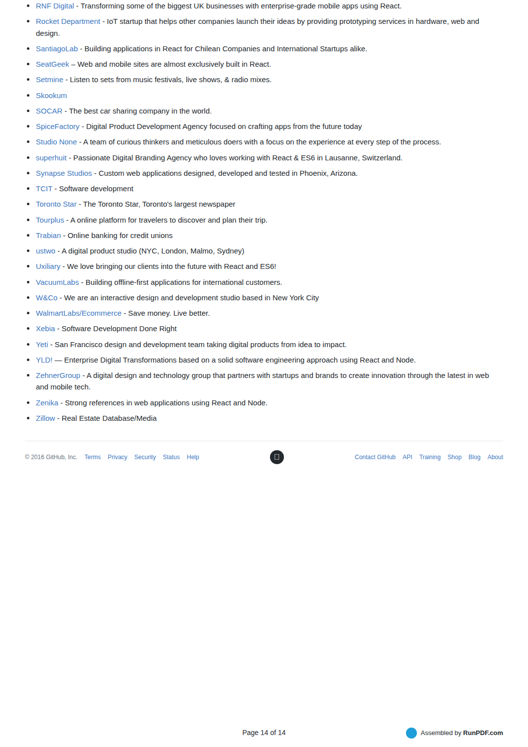RNF Digital - Transforming some of the biggest UK businesses with enterprise-grade mobile apps using React.
Rocket Department - IoT startup that helps other companies launch their ideas by providing prototyping services in hardware, web and design.
SantiagoLab - Building applications in React for Chilean Companies and International Startups alike.
SeatGeek – Web and mobile sites are almost exclusively built in React.
Setmine - Listen to sets from music festivals, live shows, & radio mixes.
Skookum
SOCAR - The best car sharing company in the world.
SpiceFactory - Digital Product Development Agency focused on crafting apps from the future today
Studio None - A team of curious thinkers and meticulous doers with a focus on the experience at every step of the process.
superhuit - Passionate Digital Branding Agency who loves working with React & ES6 in Lausanne, Switzerland.
Synapse Studios - Custom web applications designed, developed and tested in Phoenix, Arizona.
TCIT - Software development
Toronto Star - The Toronto Star, Toronto's largest newspaper
Tourplus - A online platform for travelers to discover and plan their trip.
Trabian - Online banking for credit unions
ustwo - A digital product studio (NYC, London, Malmo, Sydney)
Uxiliary - We love bringing our clients into the future with React and ES6!
VacuumLabs - Building offline-first applications for international customers.
W&Co - We are an interactive design and development studio based in New York City
WalmartLabs/Ecommerce - Save money. Live better.
Xebia - Software Development Done Right
Yeti - San Francisco design and development team taking digital products from idea to impact.
YLD! — Enterprise Digital Transformations based on a solid software engineering approach using React and Node.
ZehnerGroup - A digital design and technology group that partners with startups and brands to create innovation through the latest in web and mobile tech.
Zenika - Strong references in web applications using React and Node.
Zillow - Real Estate Database/Media
© 2016 GitHub, Inc. Terms Privacy Security Status Help

Contact GitHub API Training Shop Blog About
Page 14 of 14
Assembled by RunPDF.com